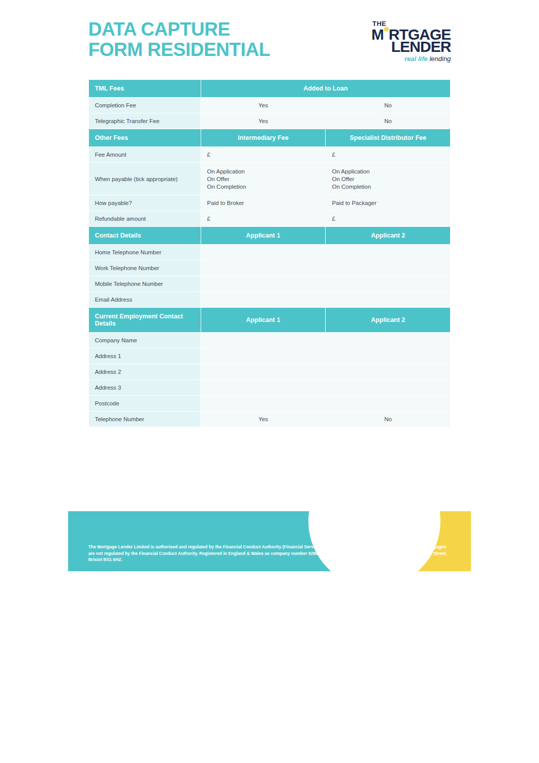Data Capture
Form Residential
THE M RTGAGE LENDER real life lending
| TML Fees | Added to Loan |
| Completion Fee | Yes | No |
| Telegraphic Transfer Fee | Yes | No |
| Other Fees | Intermediary Fee | Specialist Distributor Fee |
| Fee Amount | £ | £ |
| When payable (tick appropriate) | On Application On Offer On Completion | On Application On Offer On Completion |
| How payable? | Paid to Broker | Paid to Packager |
| Refundable amount | £ | £ |
| Contact Details | Applicant 1 | Applicant 2 |
| Home Telephone Number | | |
| Work Telephone Number | | |
| Mobile Telephone Number | | |
| Email Address | | |
| Current Employment Contact Details | Applicant 1 | Applicant 2 |
| Company Name | | |
| Address 1 | | |
| Address 2 | | |
| Address 3 | | |
| Postcode | | |
| Telephone Number | Yes | No |
The Mortgage Lender Limited is authorised and regulated by the Financial Conduct Authority (Financial Services Firm Reference Number 707058). Our Buy to Let mortgages are not regulated by the Financial Conduct Authority. Registered in England & Wales as company number 9280057. Registered office address: Fifth Floor, 100 Victoria Street, Bristol BS1 6HZ.